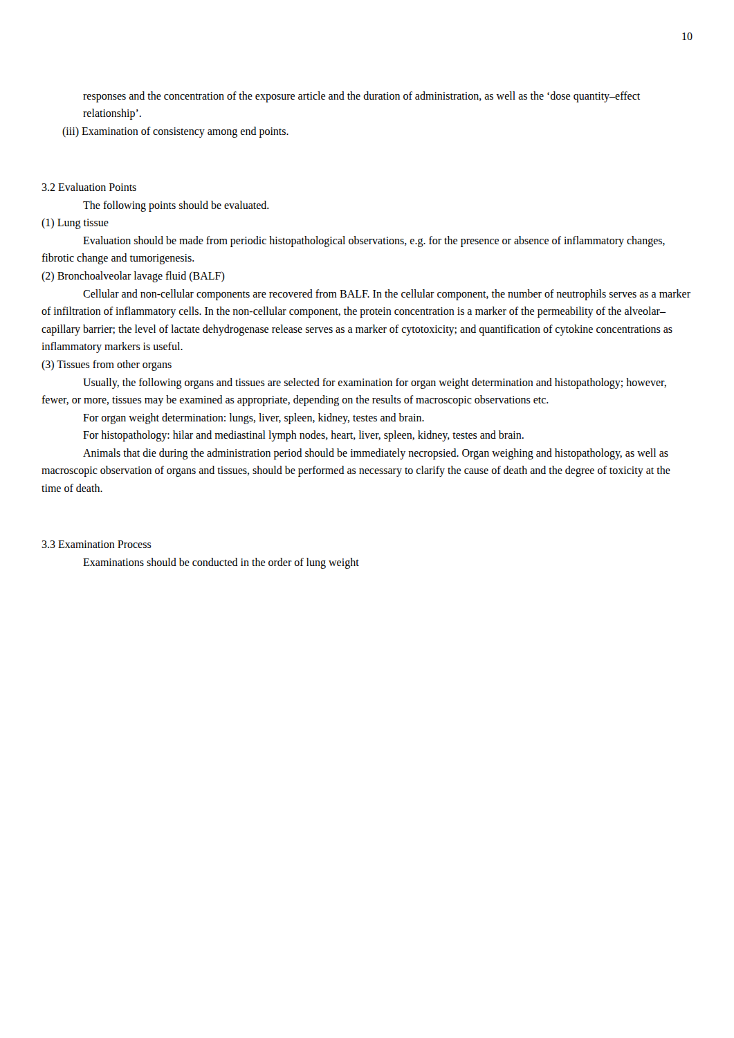10
responses and the concentration of the exposure article and the duration of administration, as well as the ‘dose quantity–effect relationship’.
(iii) Examination of consistency among end points.
3.2 Evaluation Points
The following points should be evaluated.
(1) Lung tissue
Evaluation should be made from periodic histopathological observations, e.g. for the presence or absence of inflammatory changes, fibrotic change and tumorigenesis.
(2) Bronchoalveolar lavage fluid (BALF)
Cellular and non-cellular components are recovered from BALF. In the cellular component, the number of neutrophils serves as a marker of infiltration of inflammatory cells. In the non-cellular component, the protein concentration is a marker of the permeability of the alveolar–capillary barrier; the level of lactate dehydrogenase release serves as a marker of cytotoxicity; and quantification of cytokine concentrations as inflammatory markers is useful.
(3) Tissues from other organs
Usually, the following organs and tissues are selected for examination for organ weight determination and histopathology; however, fewer, or more, tissues may be examined as appropriate, depending on the results of macroscopic observations etc.
For organ weight determination: lungs, liver, spleen, kidney, testes and brain.
For histopathology: hilar and mediastinal lymph nodes, heart, liver, spleen, kidney, testes and brain.
Animals that die during the administration period should be immediately necropsied. Organ weighing and histopathology, as well as macroscopic observation of organs and tissues, should be performed as necessary to clarify the cause of death and the degree of toxicity at the time of death.
3.3 Examination Process
Examinations should be conducted in the order of lung weight